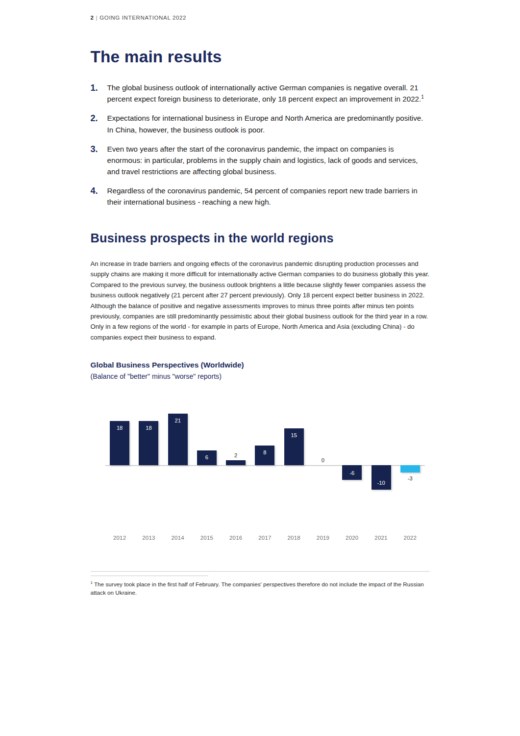2|GOING INTERNATIONAL 2022
The main results
1. The global business outlook of internationally active German companies is negative overall. 21 percent expect foreign business to deteriorate, only 18 percent expect an improvement in 2022.1
2. Expectations for international business in Europe and North America are predominantly positive. In China, however, the business outlook is poor.
3. Even two years after the start of the coronavirus pandemic, the impact on companies is enormous: in particular, problems in the supply chain and logistics, lack of goods and services, and travel restrictions are affecting global business.
4. Regardless of the coronavirus pandemic, 54 percent of companies report new trade barriers in their international business - reaching a new high.
Business prospects in the world regions
An increase in trade barriers and ongoing effects of the coronavirus pandemic disrupting production processes and supply chains are making it more difficult for internationally active German companies to do business globally this year. Compared to the previous survey, the business outlook brightens a little because slightly fewer companies assess the business outlook negatively (21 percent after 27 percent previously). Only 18 percent expect better business in 2022. Although the balance of positive and negative assessments improves to minus three points after minus ten points previously, companies are still predominantly pessimistic about their global business outlook for the third year in a row. Only in a few regions of the world - for example in parts of Europe, North America and Asia (excluding China) - do companies expect their business to expand.
Global Business Perspectives (Worldwide)
(Balance of "better" minus "worse" reports)
18
18
21
6
2
8
15
0
-6
-10
-3
2012
2013
2014
2015
2016
2017
2018
2019
2020
2021
2022
1The survey took place in the first half of February. The companies' perspectives therefore do not include the impact of the Russian attack on Ukraine.